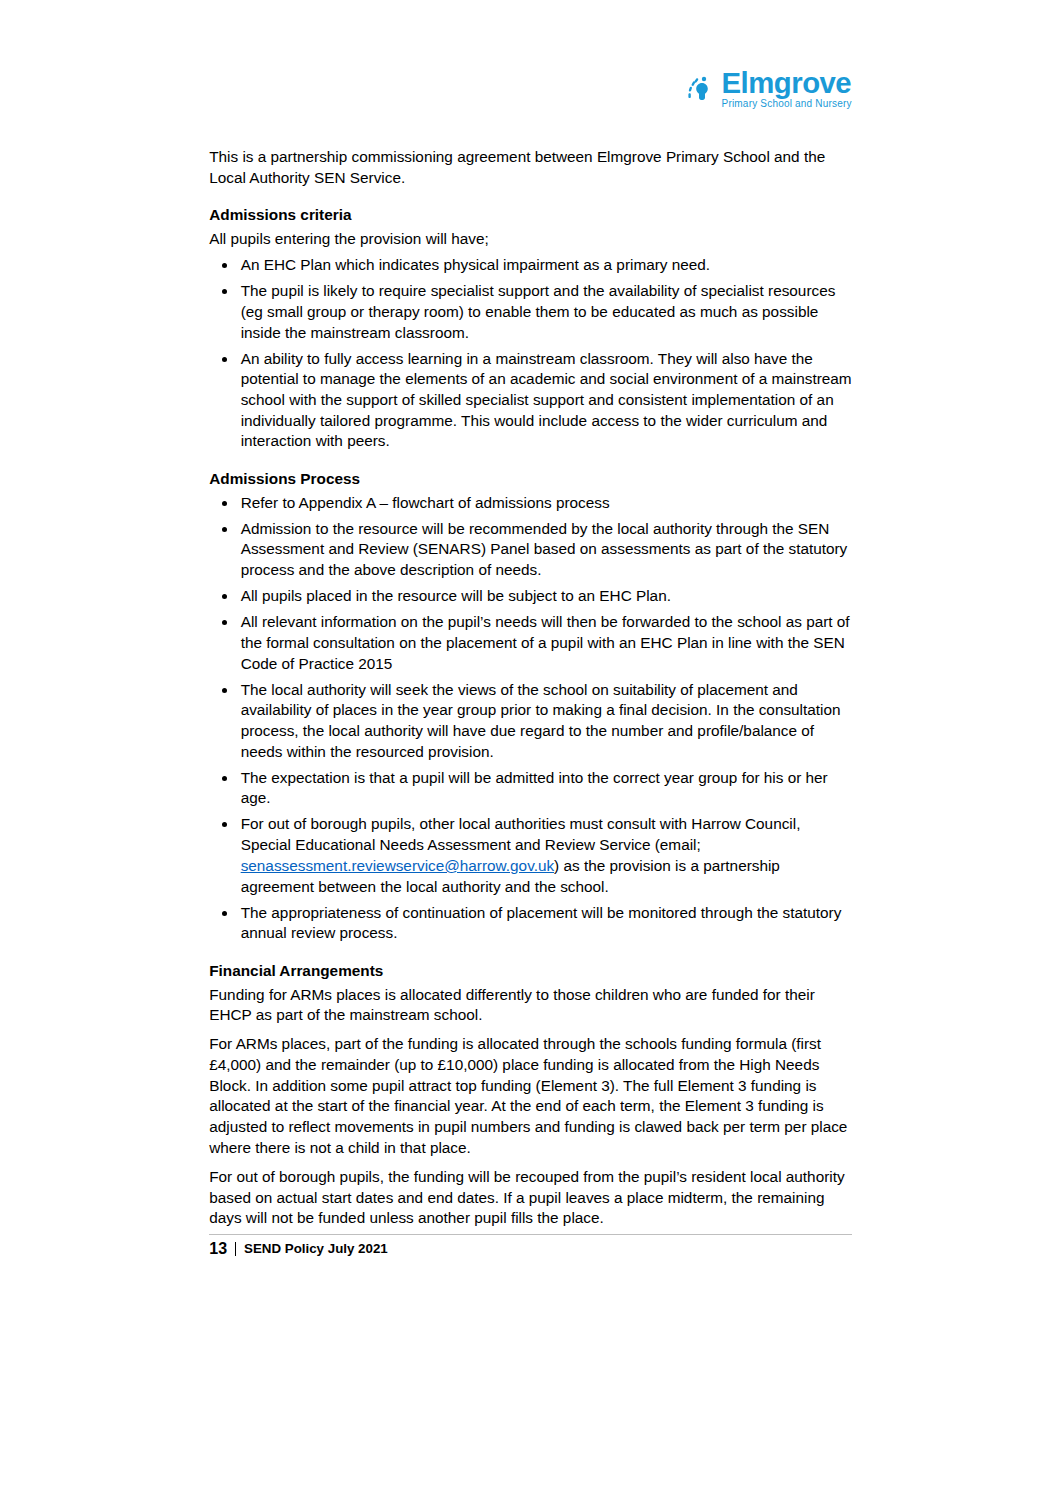Elmgrove
Primary School and Nursery
This is a partnership commissioning agreement between Elmgrove Primary School and the Local Authority SEN Service.
Admissions criteria
All pupils entering the provision will have;
An EHC Plan which indicates physical impairment as a primary need.
The pupil is likely to require specialist support and the availability of specialist resources (eg small group or therapy room) to enable them to be educated as much as possible inside the mainstream classroom.
An ability to fully access learning in a mainstream classroom. They will also have the potential to manage the elements of an academic and social environment of a mainstream school with the support of skilled specialist support and consistent implementation of an individually tailored programme. This would include access to the wider curriculum and interaction with peers.
Admissions Process
Refer to Appendix A – flowchart of admissions process
Admission to the resource will be recommended by the local authority through the SEN Assessment and Review (SENARS) Panel based on assessments as part of the statutory process and the above description of needs.
All pupils placed in the resource will be subject to an EHC Plan.
All relevant information on the pupil’s needs will then be forwarded to the school as part of the formal consultation on the placement of a pupil with an EHC Plan in line with the SEN Code of Practice 2015
The local authority will seek the views of the school on suitability of placement and availability of places in the year group prior to making a final decision. In the consultation process, the local authority will have due regard to the number and profile/balance of needs within the resourced provision.
The expectation is that a pupil will be admitted into the correct year group for his or her age.
For out of borough pupils, other local authorities must consult with Harrow Council, Special Educational Needs Assessment and Review Service (email; senassessment.reviewservice@harrow.gov.uk) as the provision is a partnership agreement between the local authority and the school.
The appropriateness of continuation of placement will be monitored through the statutory annual review process.
Financial Arrangements
Funding for ARMs places is allocated differently to those children who are funded for their EHCP as part of the mainstream school.
For ARMs places, part of the funding is allocated through the schools funding formula (first £4,000) and the remainder (up to £10,000) place funding is allocated from the High Needs Block. In addition some pupil attract top funding (Element 3). The full Element 3 funding is allocated at the start of the financial year. At the end of each term, the Element 3 funding is adjusted to reflect movements in pupil numbers and funding is clawed back per term per place where there is not a child in that place.
For out of borough pupils, the funding will be recouped from the pupil’s resident local authority based on actual start dates and end dates. If a pupil leaves a place midterm, the remaining days will not be funded unless another pupil fills the place.
13 SEND Policy July 2021